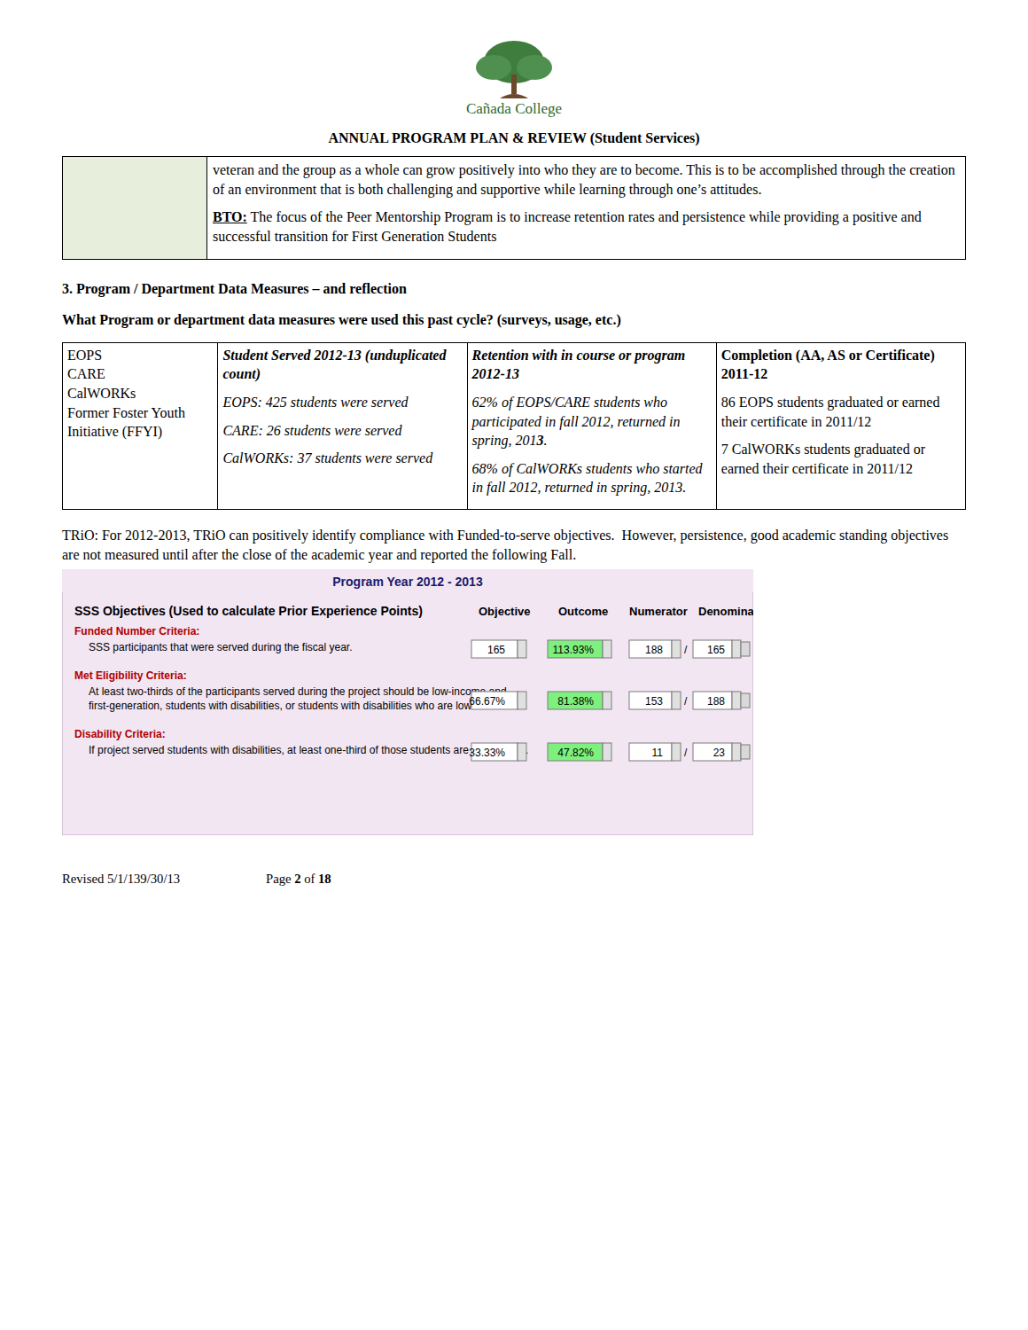Cañada College
ANNUAL PROGRAM PLAN & REVIEW (Student Services)
| | veteran and the group as a whole can grow positively into who they are to become. This is to be accomplished through the creation of an environment that is both challenging and supportive while learning through one’s attitudes. BTO: The focus of the Peer Mentorship Program is to increase retention rates and persistence while providing a positive and successful transition for First Generation Students |
3. Program / Department Data Measures – and reflection
What Program or department data measures were used this past cycle? (surveys, usage, etc.)
| EOPS CARE CalWORKs Former Foster Youth Initiative (FFYI) | Student Served 2012-13 (unduplicated count) EOPS: 425 students were served CARE: 26 students were served CalWORKs: 37 students were served | Retention with in course or program 2012-13 62% of EOPS/CARE students who participated in fall 2012, returned in spring, 201 3 . 68% of CalWORKs students who started in fall 2012, returned in spring, 2013. | Completion (AA, AS or Certificate) 2011-12 86 EOPS students graduated or earned their certificate in 2011/12 7 CalWORKs students graduated or earned their certificate in 2011/12 |
TRiO: For 2012-2013, TRiO can positively identify compliance with Funded-to-serve objectives. However, persistence, good academic standing objectives are not measured until after the close of the academic year and reported the following Fall.
Program Year 2012 - 2013 SSS Objectives (Used to calculate Prior Experience Points) Objective Outcome Numerator Denominator Funded Number Criteria: SSS participants that were served during the fiscal year. 165 113.93% 188 / 165 Met Eligibility Criteria: At least two-thirds of the participants served during the project should be low-income and first-generation, students with disabilities, or students with disabilities who are low-income. 66.67% 81.38% 153 / 188 Disability Criteria: If project served students with disabilities, at least one-third of those students are low-income. 33.33% 47.82% 11 / 23
Revised 5/1/139/30/13 Page 2 of 18